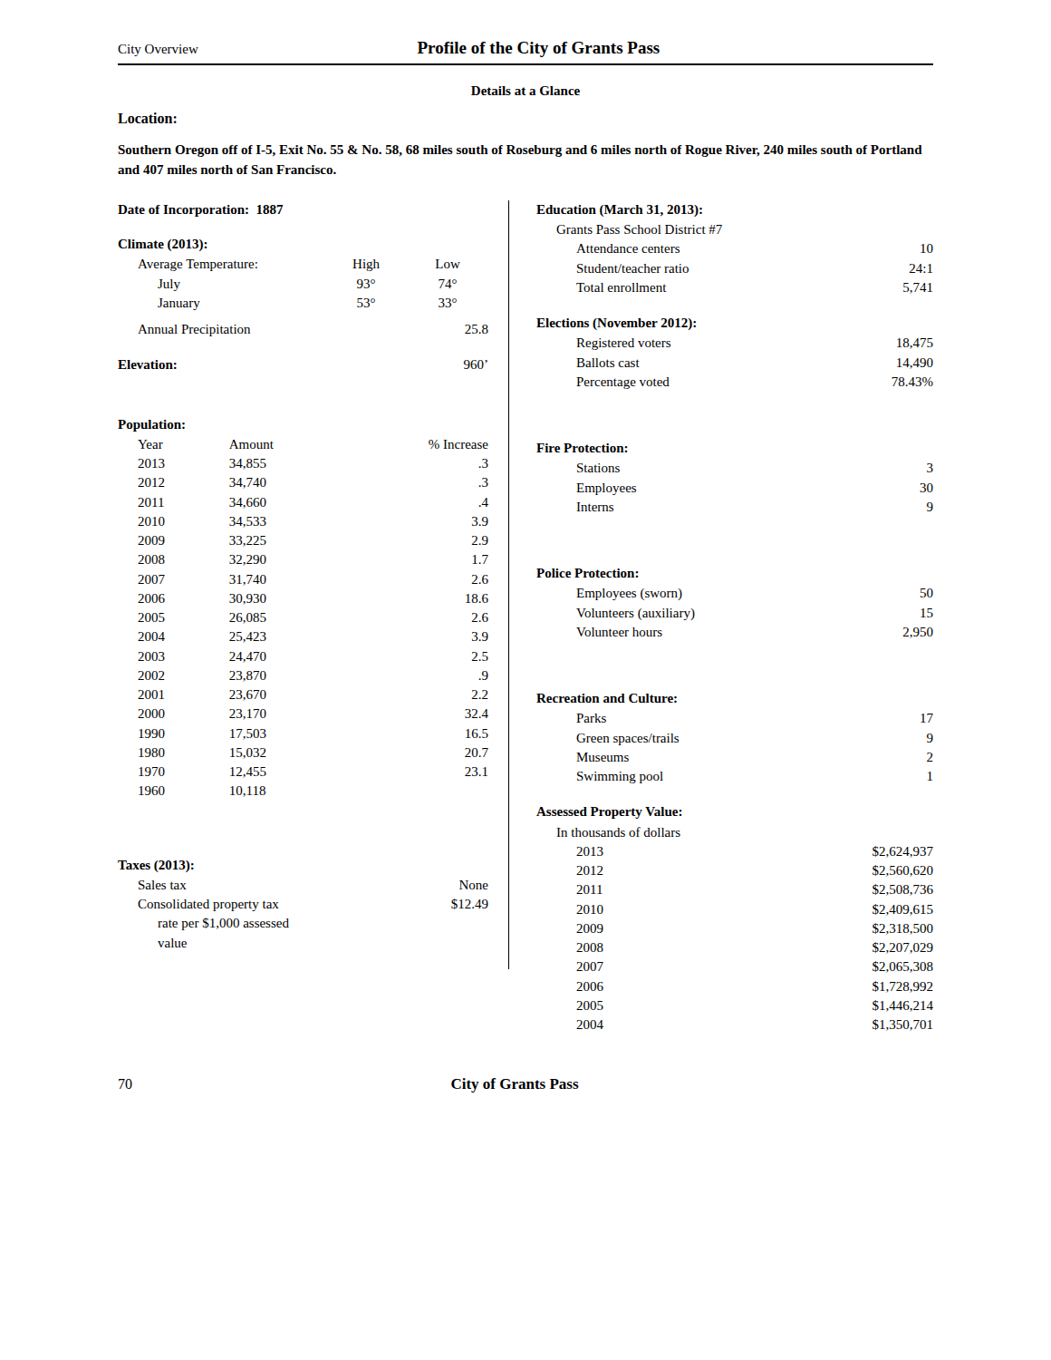City Overview
Profile of the City of Grants Pass
Details at a Glance
Location:
Southern Oregon off of I-5, Exit No. 55 & No. 58, 68 miles south of Roseburg and 6 miles north of Rogue River, 240 miles south of Portland and 407 miles north of San Francisco.
Date of Incorporation: 1887
Climate (2013):
| Average Temperature: | High | Low |
| July | 93° | 74° |
| January | 53° | 33° |
| Annual Precipitation | 25.8 |
| Elevation: | 960’ |
Population:
| Year | Amount | % Increase |
| 2013 | 34,855 | .3 |
| 2012 | 34,740 | .3 |
| 2011 | 34,660 | .4 |
| 2010 | 34,533 | 3.9 |
| 2009 | 33,225 | 2.9 |
| 2008 | 32,290 | 1.7 |
| 2007 | 31,740 | 2.6 |
| 2006 | 30,930 | 18.6 |
| 2005 | 26,085 | 2.6 |
| 2004 | 25,423 | 3.9 |
| 2003 | 24,470 | 2.5 |
| 2002 | 23,870 | .9 |
| 2001 | 23,670 | 2.2 |
| 2000 | 23,170 | 32.4 |
| 1990 | 17,503 | 16.5 |
| 1980 | 15,032 | 20.7 |
| 1970 | 12,455 | 23.1 |
| 1960 | 10,118 | |
Taxes (2013):
| Sales tax | None |
| Consolidated property tax | $12.49 |
| rate per $1,000 assessed | |
| value | |
Education (March 31, 2013):
| Grants Pass School District #7 | |
| Attendance centers | 10 |
| Student/teacher ratio | 24:1 |
| Total enrollment | 5,741 |
Elections (November 2012):
| Registered voters | 18,475 |
| Ballots cast | 14,490 |
| Percentage voted | 78.43% |
Fire Protection:
| Stations | 3 |
| Employees | 30 |
| Interns | 9 |
Police Protection:
| Employees (sworn) | 50 |
| Volunteers (auxiliary) | 15 |
| Volunteer hours | 2,950 |
Recreation and Culture:
| Parks | 17 |
| Green spaces/trails | 9 |
| Museums | 2 |
| Swimming pool | 1 |
Assessed Property Value:
| In thousands of dollars | |
| 2013 | $2,624,937 |
| 2012 | $2,560,620 |
| 2011 | $2,508,736 |
| 2010 | $2,409,615 |
| 2009 | $2,318,500 |
| 2008 | $2,207,029 |
| 2007 | $2,065,308 |
| 2006 | $1,728,992 |
| 2005 | $1,446,214 |
| 2004 | $1,350,701 |
70
City of Grants Pass